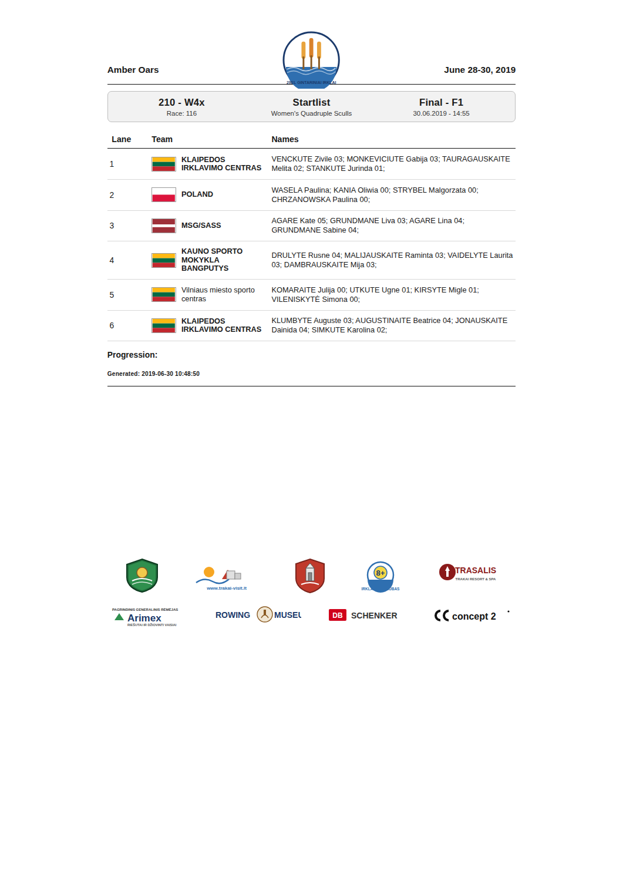29EL GINTARINIAI IRKLAI
Amber Oars
June 28-30, 2019
210 - W4x
Race: 116
Startlist
Women's Quadruple Sculls
Final - F1
30.06.2019 - 14:55
| Lane | Team | Names |
| --- | --- | --- |
| 1 | KLAIPEDOS IRKLAVIMO CENTRAS | VENCKUTE Zivile 03; MONKEVICIUTE Gabija 03; TAURAGAUSKAITE Melita 02; STANKUTE Jurinda 01; |
| 2 | POLAND | WASELA Paulina; KANIA Oliwia 00; STRYBEL Malgorzata 00; CHRZANOWSKA Paulina 00; |
| 3 | MSG/SASS | AGARE Kate 05; GRUNDMANE Liva 03; AGARE Lina 04; GRUNDMANE Sabine 04; |
| 4 | KAUNO SPORTO MOKYKLA BANGPUTYS | DRULYTE Rusne 04; MALIJAUSKAITE Raminta 03; VAIDELYTE Laurita 03; DAMBRAUSKAITE Mija 03; |
| 5 | Vilniaus miesto sporto centras | KOMARAITE Julija 00; UTKUTE Ugne 01; KIRSYTE Migle 01; VILENISKYTĖ Simona 00; |
| 6 | KLAIPEDOS IRKLAVIMO CENTRAS | KLUMBYTE Auguste 03; AUGUSTINAITE Beatrice 04; JONAUSKAITE Dainida 04; SIMKUTE Karolina 02; |
Progression:
Generated: 2019-06-30 10:48:50
www.trakai-visit.lt 8+ IRKLAVIMO KLUBAS TRASALIS TRAKAI RESORT & SPA
PAGRINDINIS GENERALINIS RĖMĖJAS Arimex RIEŠUTAI IR DŽIOVINTI VAISIAI ROWING MUSEUM DB SCHENKER concept 2